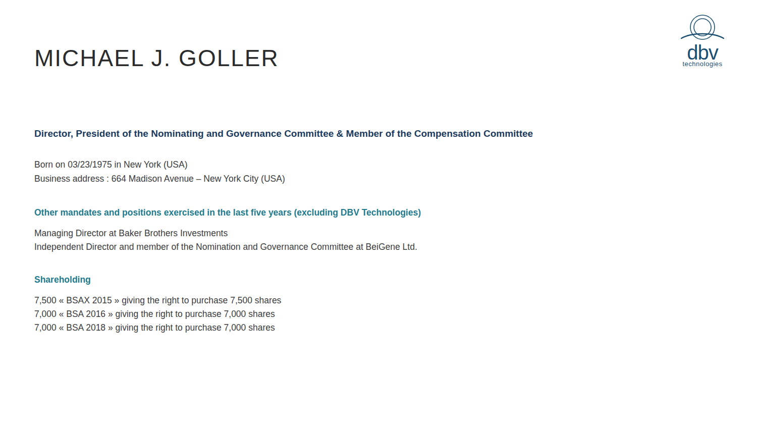dbv
technologies
MICHAEL J. GOLLER
Director, President of the Nominating and Governance Committee & Member of the Compensation Committee
Born on 03/23/1975 in New York (USA)
Business address : 664 Madison Avenue – New York City (USA)
Other mandates and positions exercised in the last five years (excluding DBV Technologies)
Managing Director at Baker Brothers Investments
Independent Director and member of the Nomination and Governance Committee at BeiGene Ltd.
Shareholding
7,500 « BSAX 2015 » giving the right to purchase 7,500 shares
7,000 « BSA 2016 » giving the right to purchase 7,000 shares
7,000 « BSA 2018 » giving the right to purchase 7,000 shares